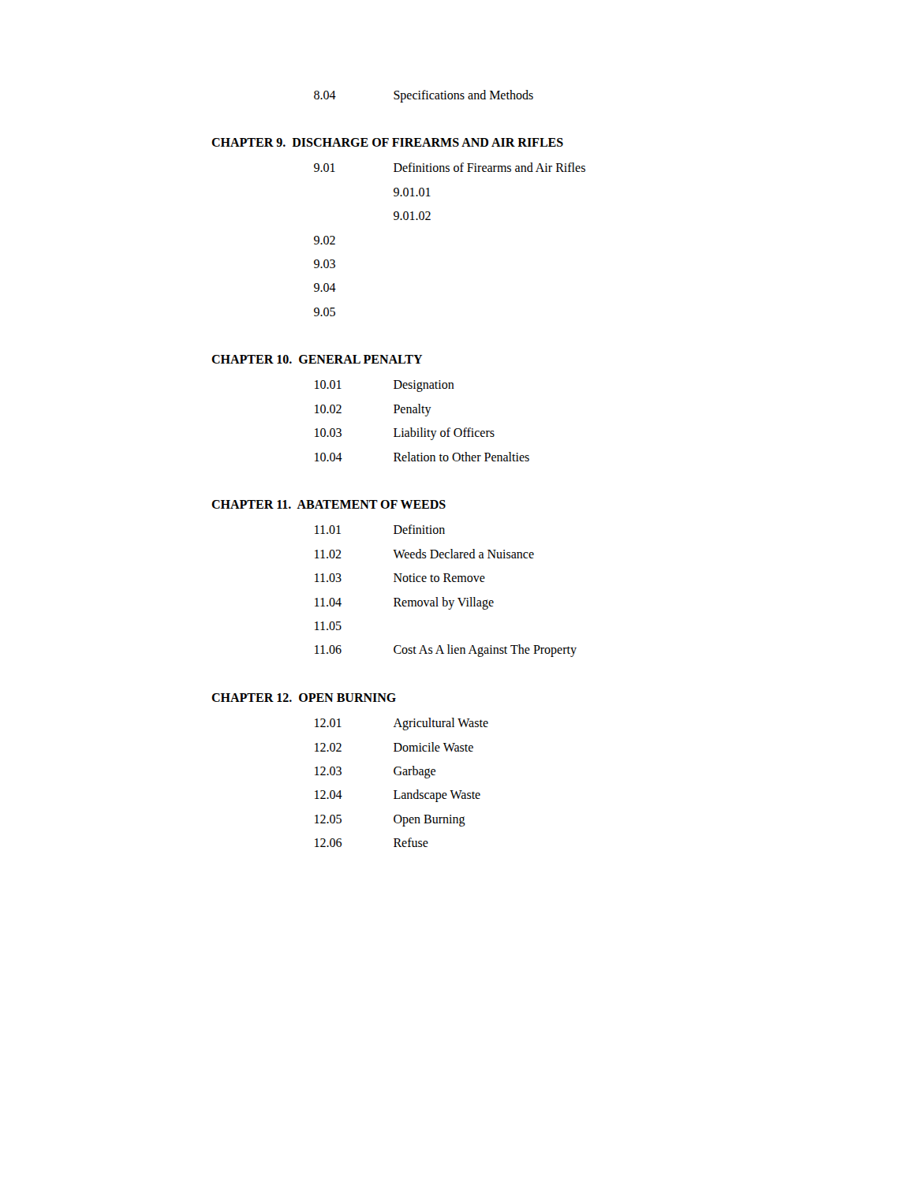8.04 Specifications and Methods
CHAPTER 9. DISCHARGE OF FIREARMS AND AIR RIFLES
9.01 Definitions of Firearms and Air Rifles
9.01.01
9.01.02
9.02
9.03
9.04
9.05
CHAPTER 10. GENERAL PENALTY
10.01 Designation
10.02 Penalty
10.03 Liability of Officers
10.04 Relation to Other Penalties
CHAPTER 11. ABATEMENT OF WEEDS
11.01 Definition
11.02 Weeds Declared a Nuisance
11.03 Notice to Remove
11.04 Removal by Village
11.05
11.06 Cost As A lien Against The Property
CHAPTER 12. OPEN BURNING
12.01 Agricultural Waste
12.02 Domicile Waste
12.03 Garbage
12.04 Landscape Waste
12.05 Open Burning
12.06 Refuse